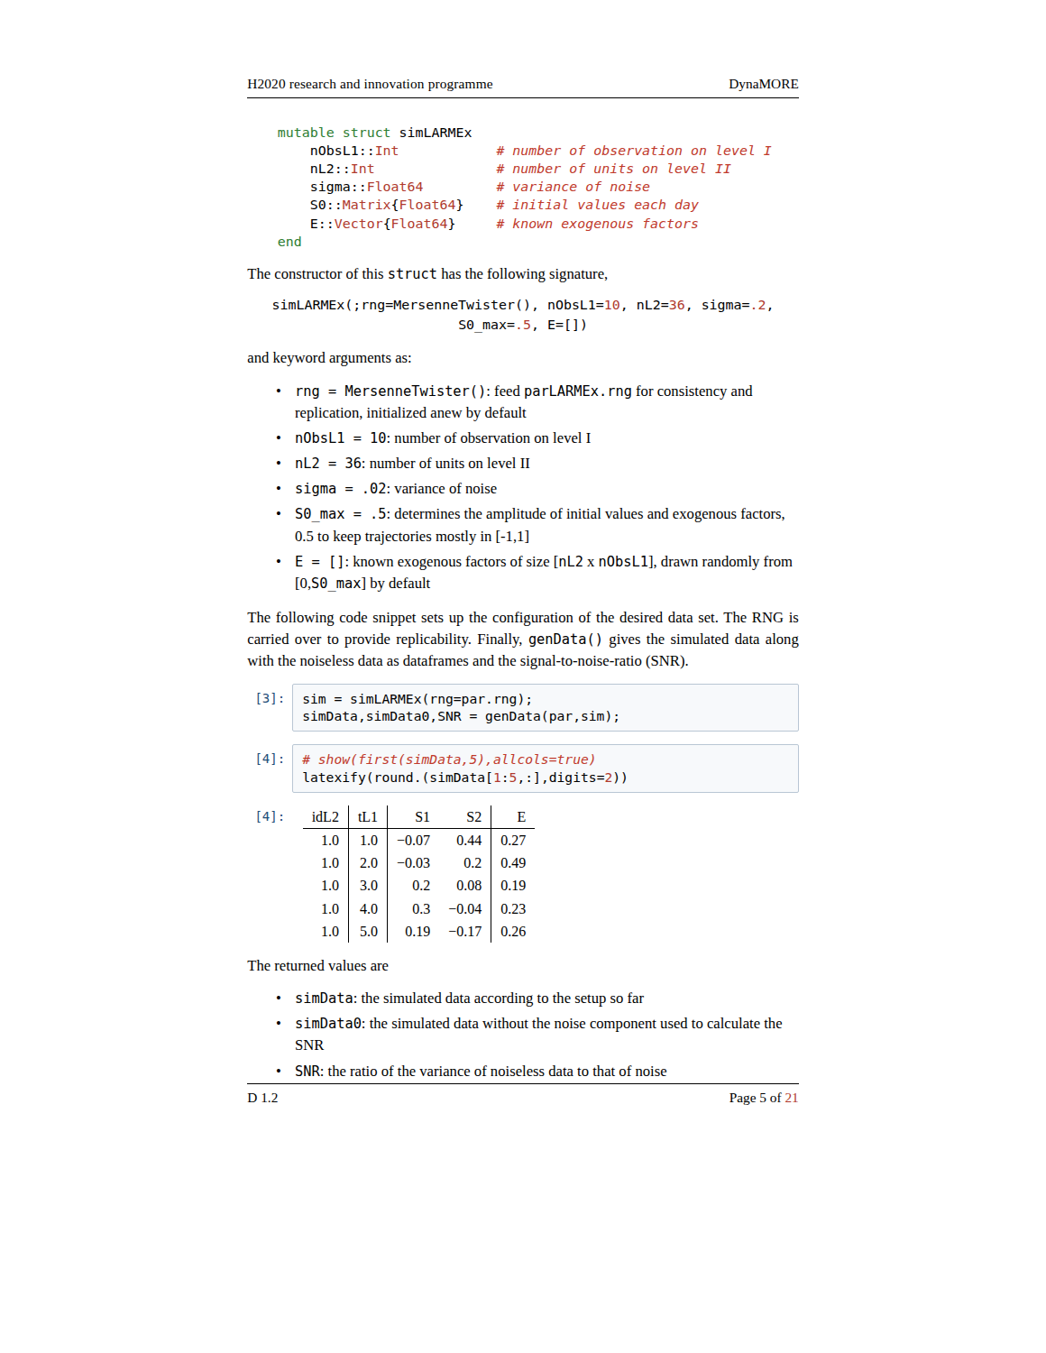H2020 research and innovation programme
DynaMORE
mutable struct simLARMEx
    nObsL1::Int            # number of observation on level I
    nL2::Int               # number of units on level II
    sigma::Float64         # variance of noise
    S0::Matrix{Float64}    # initial values each day
    E::Vector{Float64}     # known exogenous factors
end
The constructor of this struct has the following signature,
simLARMEx(;rng=MersenneTwister(), nObsL1=10, nL2=36, sigma=.2, S0_max=.5, E=[])
and keyword arguments as:
rng = MersenneTwister(): feed parLARMEx.rng for consistency and replication, initialized anew by default
nObsL1 = 10: number of observation on level I
nL2 = 36: number of units on level II
sigma = .02: variance of noise
S0_max = .5: determines the amplitude of initial values and exogenous factors, 0.5 to keep trajectories mostly in [-1,1]
E = []: known exogenous factors of size [nL2 x nObsL1], drawn randomly from [0,S0_max] by default
The following code snippet sets up the configuration of the desired data set. The RNG is carried over to provide replicability. Finally, genData() gives the simulated data along with the noiseless data as dataframes and the signal-to-noise-ratio (SNR).
[3]:
sim = simLARMEx(rng=par.rng);
simData,simData0,SNR = genData(par,sim);
[4]:
# show(first(simData,5),allcols=true)
latexify(round.(simData[1:5,:],digits=2))
[4]:
| idL2 | tL1 | S1 | S2 | E |
| --- | --- | --- | --- | --- |
| 1.0 | 1.0 | −0.07 | 0.44 | 0.27 |
| 1.0 | 2.0 | −0.03 | 0.2 | 0.49 |
| 1.0 | 3.0 | 0.2 | 0.08 | 0.19 |
| 1.0 | 4.0 | 0.3 | −0.04 | 0.23 |
| 1.0 | 5.0 | 0.19 | −0.17 | 0.26 |
The returned values are
simData: the simulated data according to the setup so far
simData0: the simulated data without the noise component used to calculate the SNR
SNR: the ratio of the variance of noiseless data to that of noise
D 1.2
Page 5 of 21